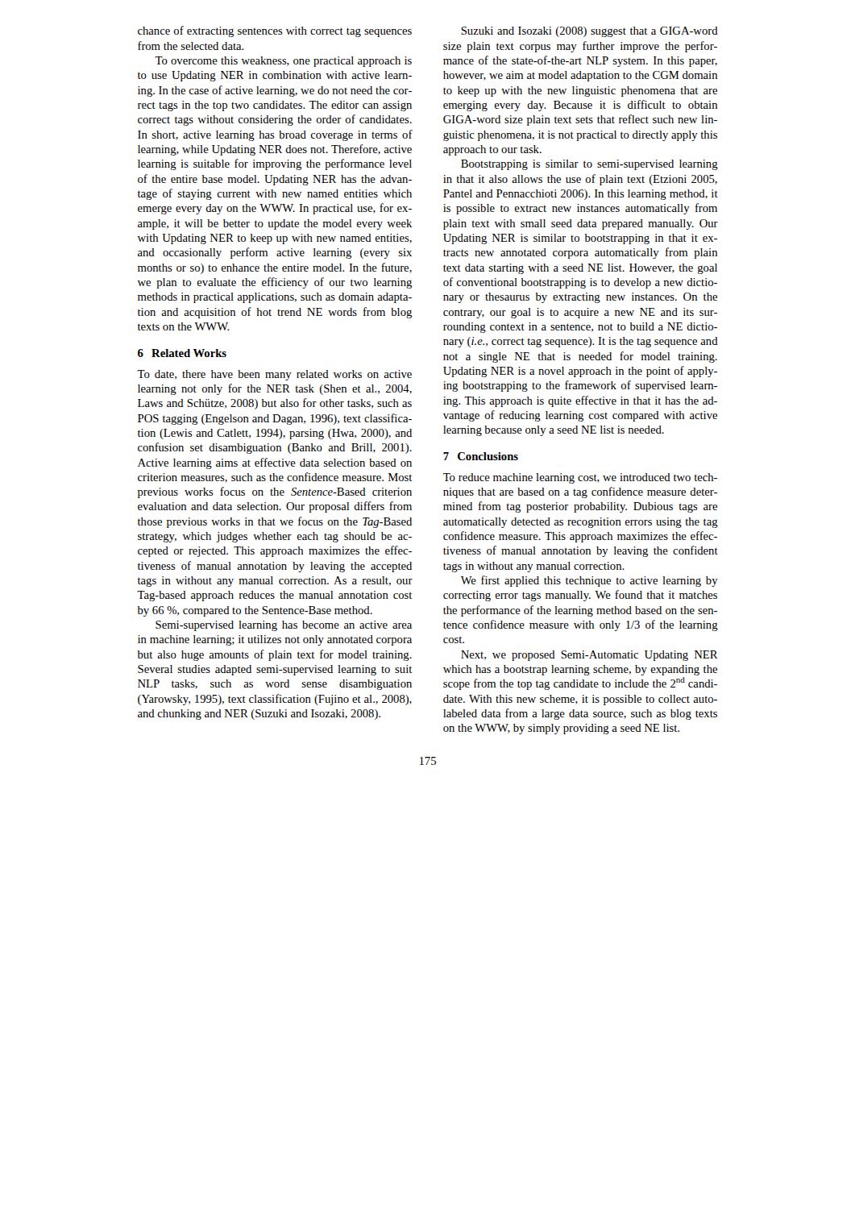chance of extracting sentences with correct tag sequences from the selected data.
To overcome this weakness, one practical approach is to use Updating NER in combination with active learning. In the case of active learning, we do not need the correct tags in the top two candidates. The editor can assign correct tags without considering the order of candidates. In short, active learning has broad coverage in terms of learning, while Updating NER does not. Therefore, active learning is suitable for improving the performance level of the entire base model. Updating NER has the advantage of staying current with new named entities which emerge every day on the WWW. In practical use, for example, it will be better to update the model every week with Updating NER to keep up with new named entities, and occasionally perform active learning (every six months or so) to enhance the entire model. In the future, we plan to evaluate the efficiency of our two learning methods in practical applications, such as domain adaptation and acquisition of hot trend NE words from blog texts on the WWW.
6 Related Works
To date, there have been many related works on active learning not only for the NER task (Shen et al., 2004, Laws and Schütze, 2008) but also for other tasks, such as POS tagging (Engelson and Dagan, 1996), text classification (Lewis and Catlett, 1994), parsing (Hwa, 2000), and confusion set disambiguation (Banko and Brill, 2001). Active learning aims at effective data selection based on criterion measures, such as the confidence measure. Most previous works focus on the Sentence-Based criterion evaluation and data selection. Our proposal differs from those previous works in that we focus on the Tag-Based strategy, which judges whether each tag should be accepted or rejected. This approach maximizes the effectiveness of manual annotation by leaving the accepted tags in without any manual correction. As a result, our Tag-based approach reduces the manual annotation cost by 66 %, compared to the Sentence-Base method.
Semi-supervised learning has become an active area in machine learning; it utilizes not only annotated corpora but also huge amounts of plain text for model training. Several studies adapted semi-supervised learning to suit NLP tasks, such as word sense disambiguation (Yarowsky, 1995), text classification (Fujino et al., 2008), and chunking and NER (Suzuki and Isozaki, 2008).
Suzuki and Isozaki (2008) suggest that a GIGA-word size plain text corpus may further improve the performance of the state-of-the-art NLP system. In this paper, however, we aim at model adaptation to the CGM domain to keep up with the new linguistic phenomena that are emerging every day. Because it is difficult to obtain GIGA-word size plain text sets that reflect such new linguistic phenomena, it is not practical to directly apply this approach to our task.
Bootstrapping is similar to semi-supervised learning in that it also allows the use of plain text (Etzioni 2005, Pantel and Pennacchioti 2006). In this learning method, it is possible to extract new instances automatically from plain text with small seed data prepared manually. Our Updating NER is similar to bootstrapping in that it extracts new annotated corpora automatically from plain text data starting with a seed NE list. However, the goal of conventional bootstrapping is to develop a new dictionary or thesaurus by extracting new instances. On the contrary, our goal is to acquire a new NE and its surrounding context in a sentence, not to build a NE dictionary (i.e., correct tag sequence). It is the tag sequence and not a single NE that is needed for model training. Updating NER is a novel approach in the point of applying bootstrapping to the framework of supervised learning. This approach is quite effective in that it has the advantage of reducing learning cost compared with active learning because only a seed NE list is needed.
7 Conclusions
To reduce machine learning cost, we introduced two techniques that are based on a tag confidence measure determined from tag posterior probability. Dubious tags are automatically detected as recognition errors using the tag confidence measure. This approach maximizes the effectiveness of manual annotation by leaving the confident tags in without any manual correction.
We first applied this technique to active learning by correcting error tags manually. We found that it matches the performance of the learning method based on the sentence confidence measure with only 1/3 of the learning cost.
Next, we proposed Semi-Automatic Updating NER which has a bootstrap learning scheme, by expanding the scope from the top tag candidate to include the 2nd candidate. With this new scheme, it is possible to collect auto-labeled data from a large data source, such as blog texts on the WWW, by simply providing a seed NE list.
175